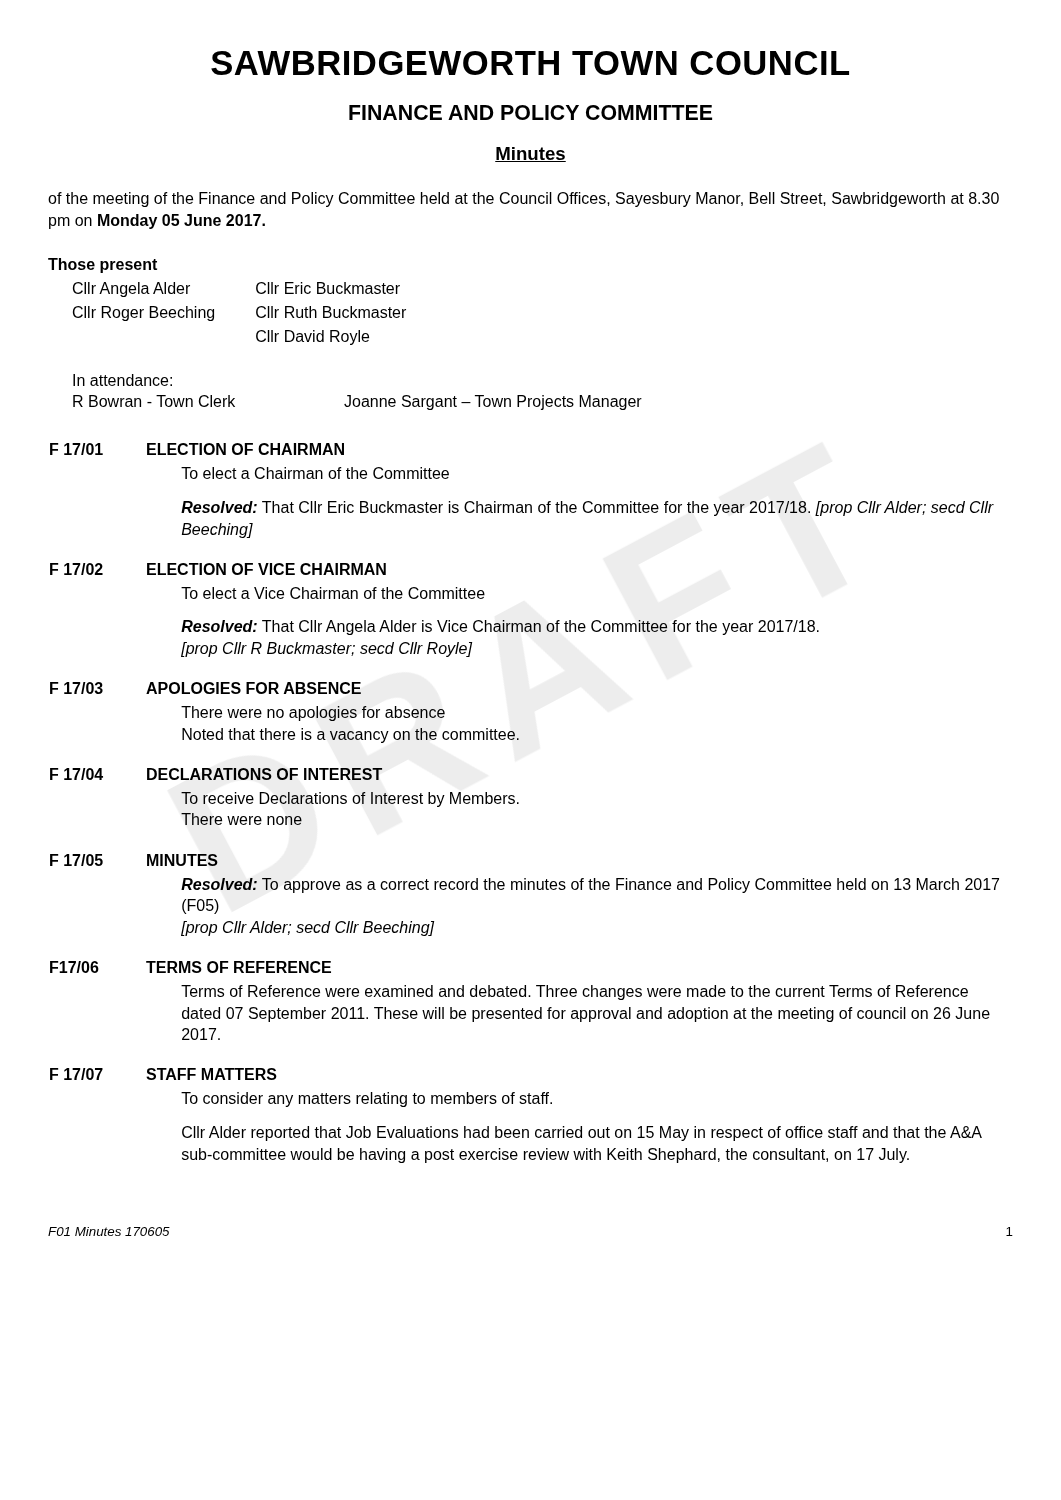DRAFT
SAWBRIDGEWORTH TOWN COUNCIL
FINANCE AND POLICY COMMITTEE
Minutes
of the meeting of the Finance and Policy Committee held at the Council Offices, Sayesbury Manor, Bell Street, Sawbridgeworth at 8.30 pm on Monday 05 June 2017.
Those present
| Cllr Angela Alder | Cllr Eric Buckmaster |
| Cllr Roger Beeching | Cllr Ruth Buckmaster |
| | Cllr David Royle |
In attendance:
R Bowran - Town Clerk Joanne Sargant – Town Projects Manager
| F 17/01 | ELECTION OF CHAIRMAN To elect a Chairman of the Committee Resolved: That Cllr Eric Buckmaster is Chairman of the Committee for the year 2017/18. [prop Cllr Alder; secd Cllr Beeching] |
| F 17/02 | ELECTION OF VICE CHAIRMAN To elect a Vice Chairman of the Committee Resolved: That Cllr Angela Alder is Vice Chairman of the Committee for the year 2017/18. [prop Cllr R Buckmaster; secd Cllr Royle] |
| F 17/03 | APOLOGIES FOR ABSENCE There were no apologies for absence Noted that there is a vacancy on the committee. |
| F 17/04 | DECLARATIONS OF INTEREST To receive Declarations of Interest by Members. There were none |
| F 17/05 | MINUTES Resolved: To approve as a correct record the minutes of the Finance and Policy Committee held on 13 March 2017 (F05) [prop Cllr Alder; secd Cllr Beeching] |
| F17/06 | TERMS OF REFERENCE Terms of Reference were examined and debated. Three changes were made to the current Terms of Reference dated 07 September 2011. These will be presented for approval and adoption at the meeting of council on 26 June 2017. |
| F 17/07 | STAFF MATTERS To consider any matters relating to members of staff. Cllr Alder reported that Job Evaluations had been carried out on 15 May in respect of office staff and that the A&A sub-committee would be having a post exercise review with Keith Shephard, the consultant, on 17 July. |
F01 Minutes 170605 1